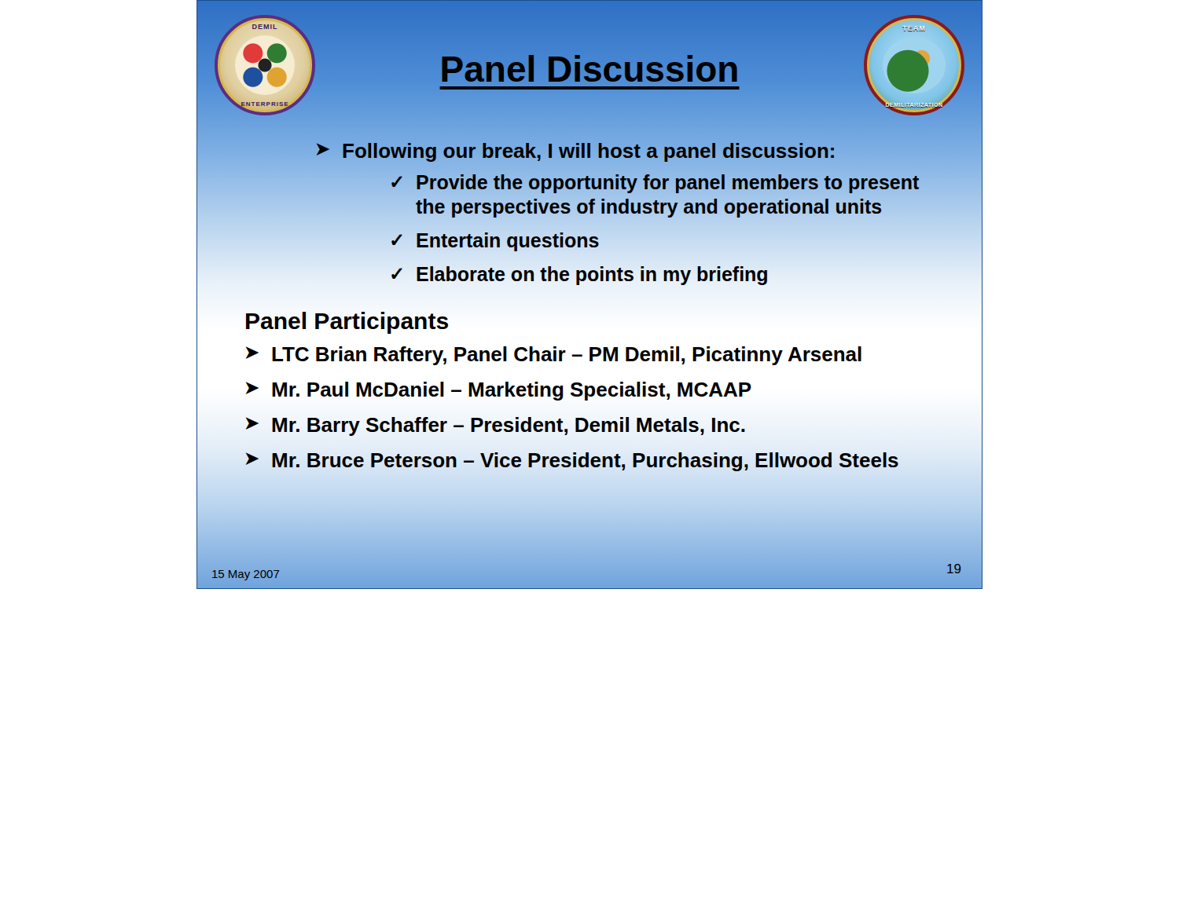Panel Discussion
Following our break, I will host a panel discussion:
Provide the opportunity for panel members to present the perspectives of industry and operational units
Entertain questions
Elaborate on the points in my briefing
Panel Participants
LTC Brian Raftery, Panel Chair – PM Demil, Picatinny Arsenal
Mr. Paul McDaniel – Marketing Specialist, MCAAP
Mr. Barry Schaffer – President, Demil Metals, Inc.
Mr. Bruce Peterson – Vice President, Purchasing, Ellwood Steels
15 May 2007
19